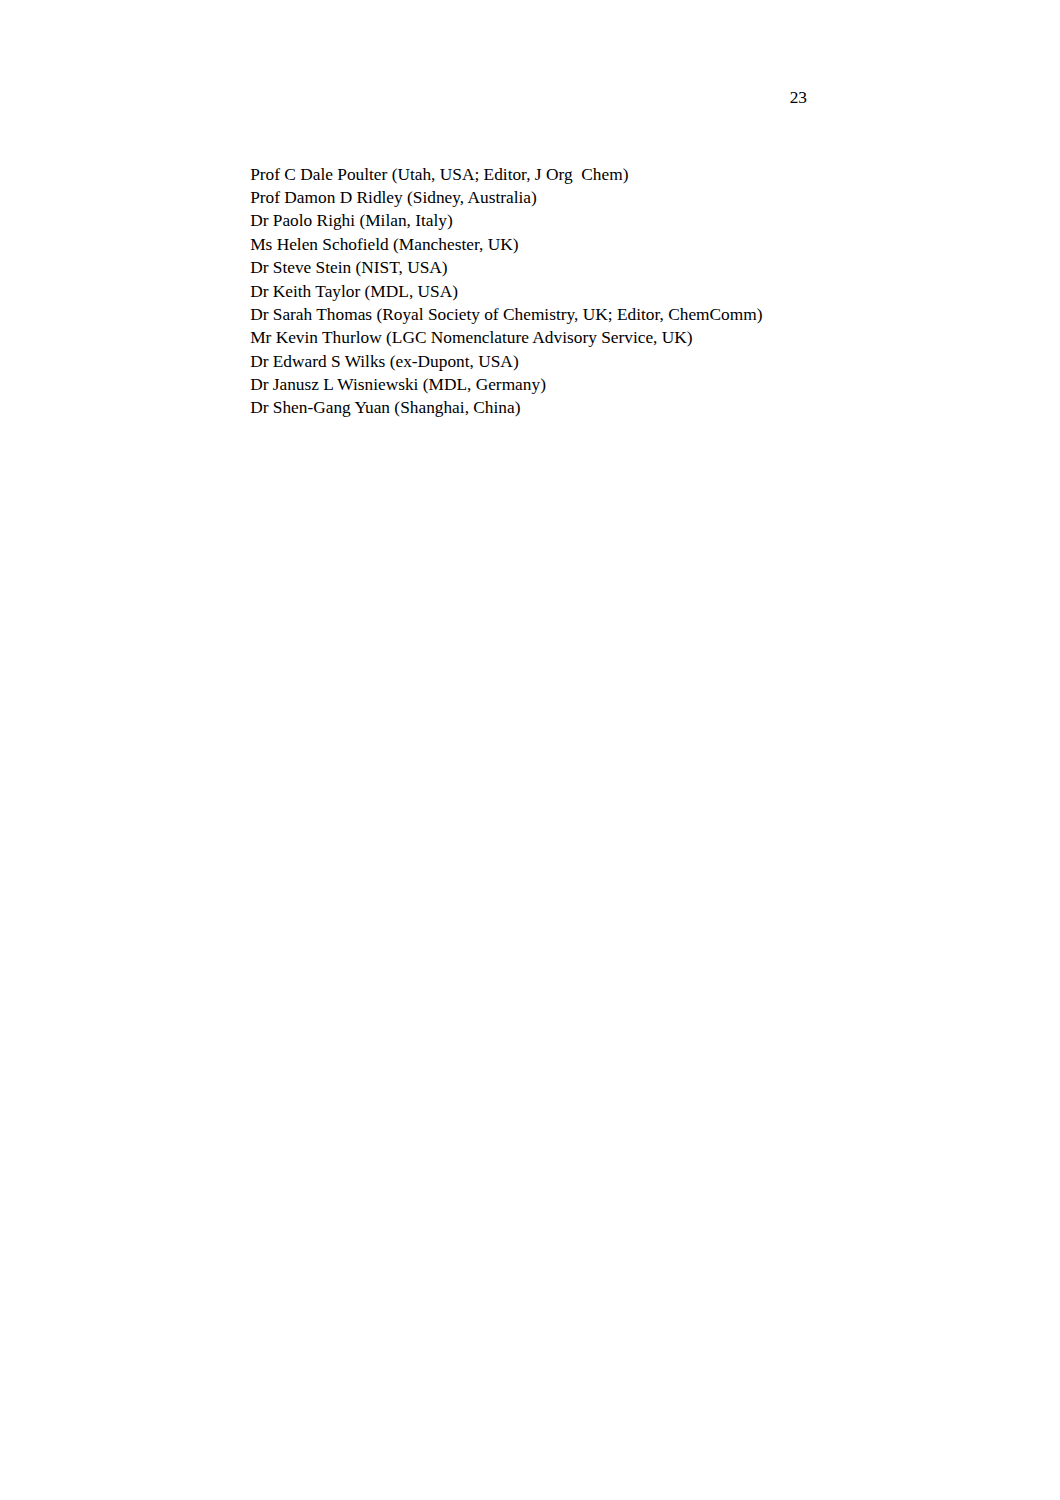23
Prof C Dale Poulter (Utah, USA; Editor, J Org Chem)
Prof Damon D Ridley (Sidney, Australia)
Dr Paolo Righi (Milan, Italy)
Ms Helen Schofield (Manchester, UK)
Dr Steve Stein (NIST, USA)
Dr Keith Taylor (MDL, USA)
Dr Sarah Thomas (Royal Society of Chemistry, UK; Editor, ChemComm)
Mr Kevin Thurlow (LGC Nomenclature Advisory Service, UK)
Dr Edward S Wilks (ex-Dupont, USA)
Dr Janusz L Wisniewski (MDL, Germany)
Dr Shen-Gang Yuan (Shanghai, China)